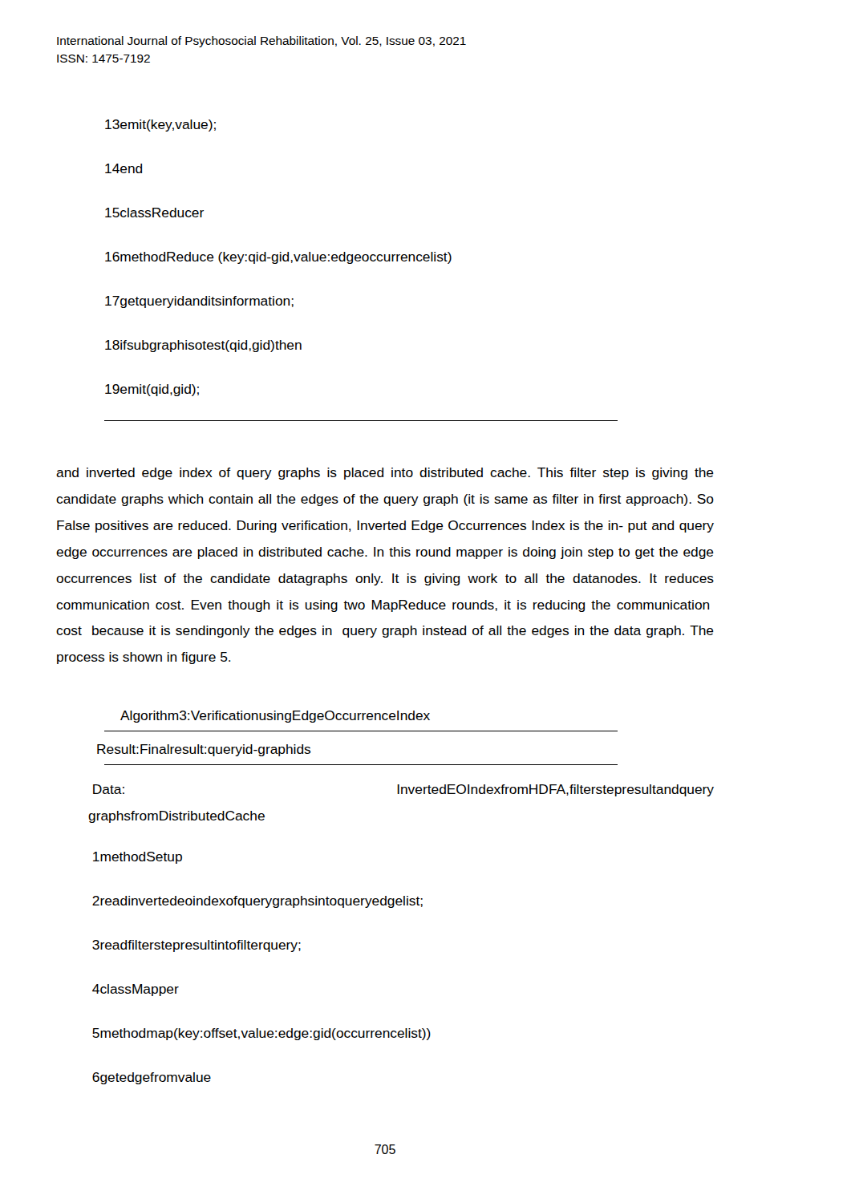International Journal of Psychosocial Rehabilitation, Vol. 25, Issue 03, 2021
ISSN: 1475-7192
13emit(key,value);
14end
15classReducer
16methodReduce (key:qid-gid,value:edgeoccurrencelist)
17getqueryidanditsinformation;
18ifsubgraphisotest(qid,gid)then
19emit(qid,gid);
and inverted edge index of query graphs is placed into distributed cache. This filter step is giving the candidate graphs which contain all the edges of the query graph (it is same as filter in first approach). So False positives are reduced. During verification, Inverted Edge Occurrences Index is the in- put and query edge occurrences are placed in distributed cache. In this round mapper is doing join step to get the edge occurrences list of the candidate datagraphs only. It is giving work to all the datanodes. It reduces communication cost. Even though it is using two MapReduce rounds, it is reducing the communication cost because it is sendingonly the edges in query graph instead of all the edges in the data graph. The process is shown in figure 5.
Algorithm3:VerificationusingEdgeOccurrenceIndex
Result:Finalresult:queryid-graphids
Data: InvertedEOIndexfromHDFA,filterstepresultandquery
graphsfromDistributedCache
1methodSetup
2readinvertedeoindexofquerygraphsintoqueryedgelist;
3readfilterstepresultintofilterquery;
4classMapper
5methodmap(key:offset,value:edge:gid(occurrencelist))
6getedgefromvalue
705